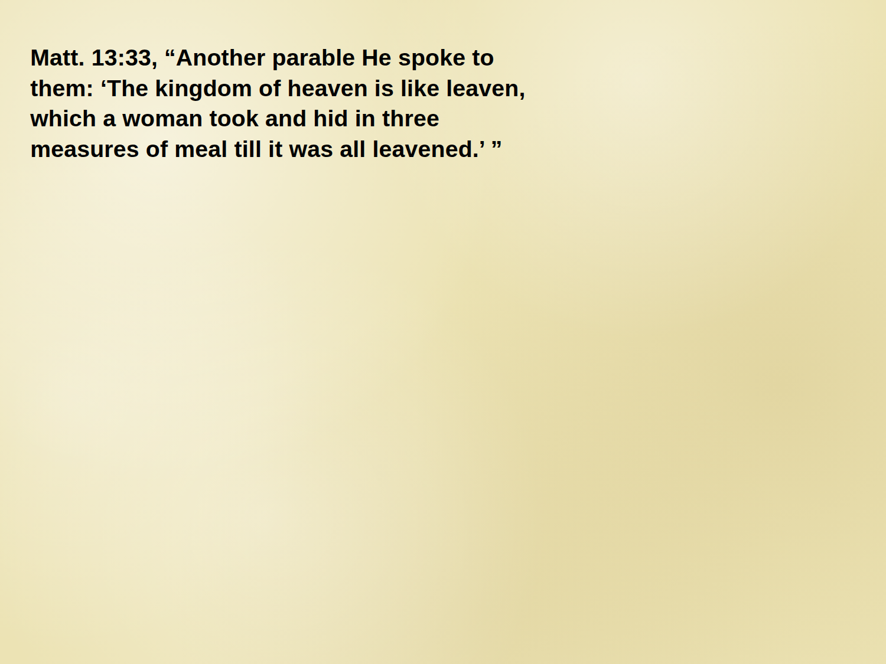Matt. 13:33, “Another parable He spoke to them: ‘The kingdom of heaven is like leaven, which a woman took and hid in three measures of meal till it was all leavened.’ ”